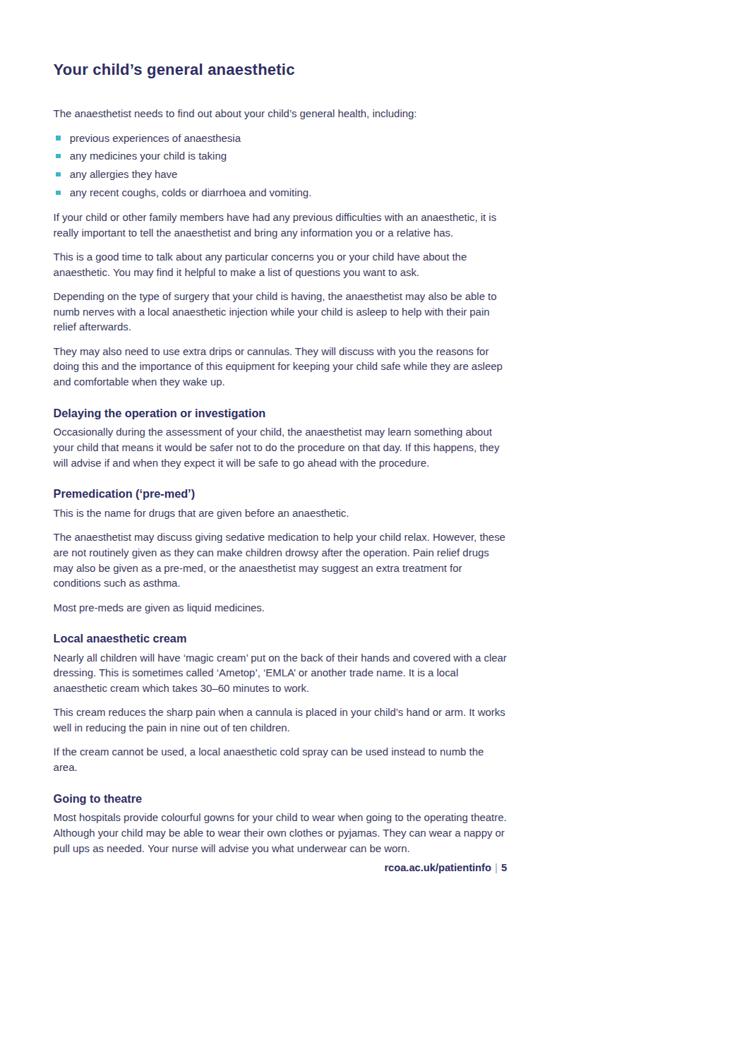Your child’s general anaesthetic
The anaesthetist needs to find out about your child’s general health, including:
previous experiences of anaesthesia
any medicines your child is taking
any allergies they have
any recent coughs, colds or diarrhoea and vomiting.
If your child or other family members have had any previous difficulties with an anaesthetic, it is really important to tell the anaesthetist and bring any information you or a relative has.
This is a good time to talk about any particular concerns you or your child have about the anaesthetic. You may find it helpful to make a list of questions you want to ask.
Depending on the type of surgery that your child is having, the anaesthetist may also be able to numb nerves with a local anaesthetic injection while your child is asleep to help with their pain relief afterwards.
They may also need to use extra drips or cannulas. They will discuss with you the reasons for doing this and the importance of this equipment for keeping your child safe while they are asleep and comfortable when they wake up.
Delaying the operation or investigation
Occasionally during the assessment of your child, the anaesthetist may learn something about your child that means it would be safer not to do the procedure on that day. If this happens, they will advise if and when they expect it will be safe to go ahead with the procedure.
Premedication (‘pre-med’)
This is the name for drugs that are given before an anaesthetic.
The anaesthetist may discuss giving sedative medication to help your child relax. However, these are not routinely given as they can make children drowsy after the operation. Pain relief drugs may also be given as a pre-med, or the anaesthetist may suggest an extra treatment for conditions such as asthma.
Most pre-meds are given as liquid medicines.
Local anaesthetic cream
Nearly all children will have ‘magic cream’ put on the back of their hands and covered with a clear dressing. This is sometimes called ‘Ametop’, ‘EMLA’ or another trade name. It is a local anaesthetic cream which takes 30–60 minutes to work.
This cream reduces the sharp pain when a cannula is placed in your child’s hand or arm. It works well in reducing the pain in nine out of ten children.
If the cream cannot be used, a local anaesthetic cold spray can be used instead to numb the area.
Going to theatre
Most hospitals provide colourful gowns for your child to wear when going to the operating theatre. Although your child may be able to wear their own clothes or pyjamas. They can wear a nappy or pull ups as needed. Your nurse will advise you what underwear can be worn.
rcoa.ac.uk/patientinfo|5